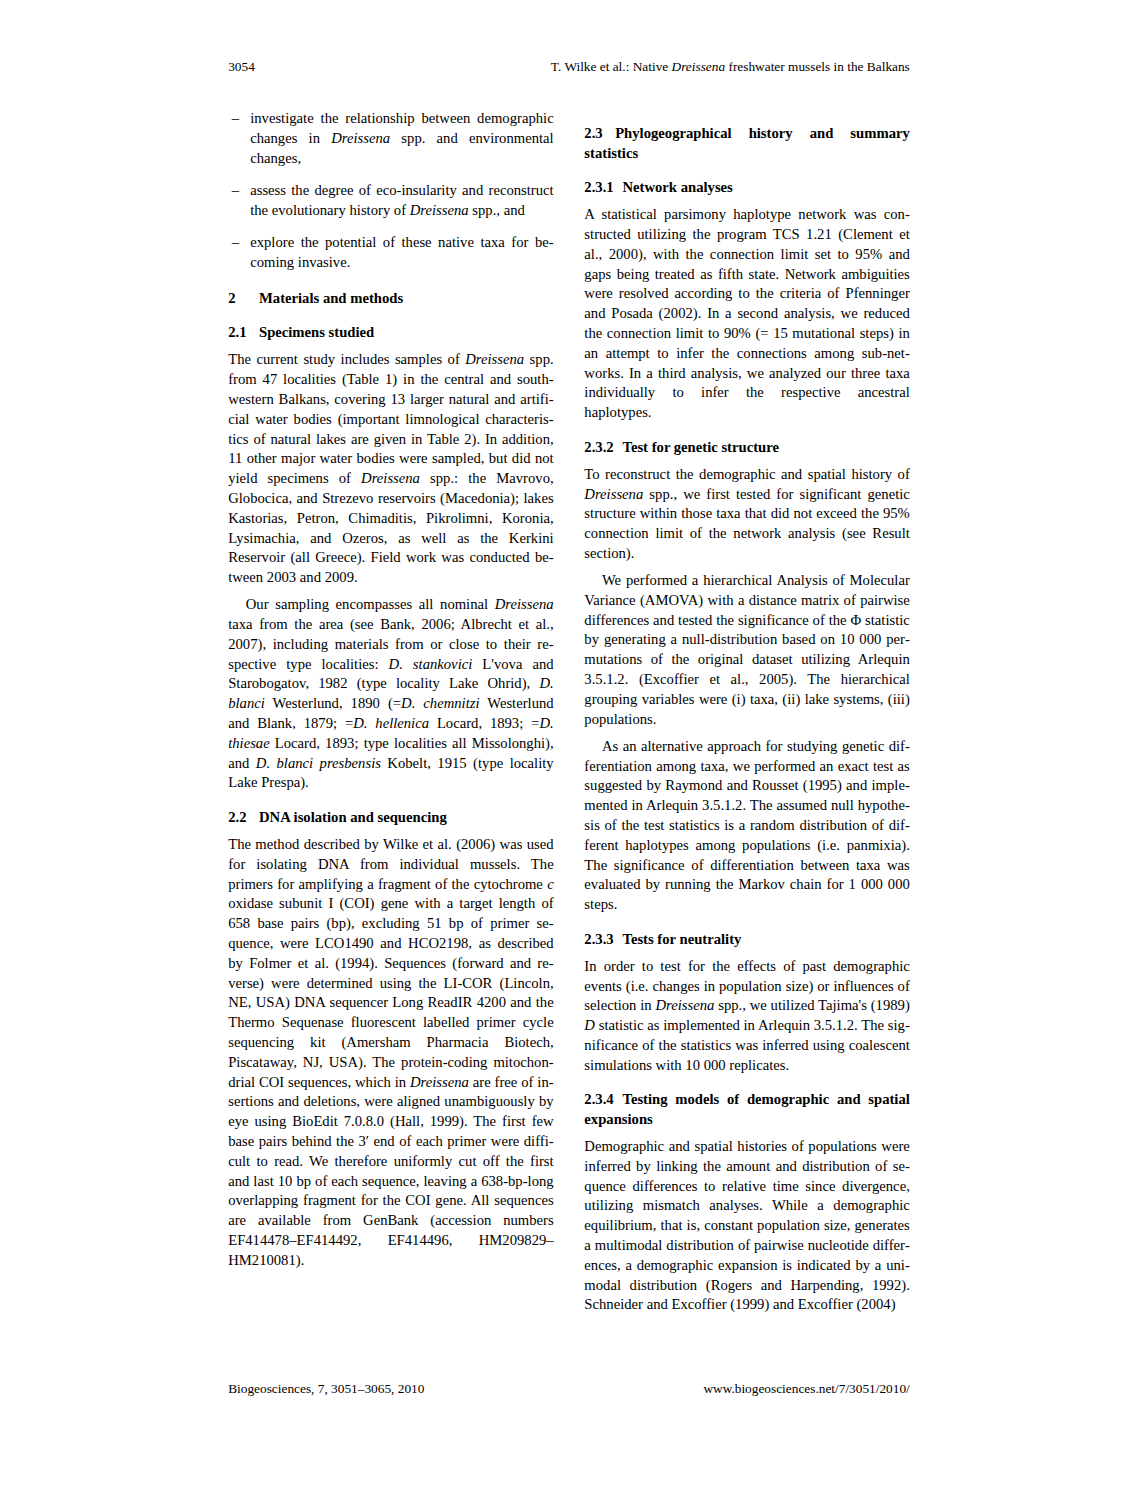3054 T. Wilke et al.: Native Dreissena freshwater mussels in the Balkans
investigate the relationship between demographic changes in Dreissena spp. and environmental changes,
assess the degree of eco-insularity and reconstruct the evolutionary history of Dreissena spp., and
explore the potential of these native taxa for becoming invasive.
2 Materials and methods
2.1 Specimens studied
The current study includes samples of Dreissena spp. from 47 localities (Table 1) in the central and southwestern Balkans, covering 13 larger natural and artificial water bodies (important limnological characteristics of natural lakes are given in Table 2). In addition, 11 other major water bodies were sampled, but did not yield specimens of Dreissena spp.: the Mavrovo, Globocica, and Strezevo reservoirs (Macedonia); lakes Kastorias, Petron, Chimaditis, Pikrolimni, Koronia, Lysimachia, and Ozeros, as well as the Kerkini Reservoir (all Greece). Field work was conducted between 2003 and 2009.
Our sampling encompasses all nominal Dreissena taxa from the area (see Bank, 2006; Albrecht et al., 2007), including materials from or close to their respective type localities: D. stankovici L'vova and Starobogatov, 1982 (type locality Lake Ohrid), D. blanci Westerlund, 1890 (=D. chemnitzi Westerlund and Blank, 1879; =D. hellenica Locard, 1893; =D. thiesae Locard, 1893; type localities all Missolonghi), and D. blanci presbensis Kobelt, 1915 (type locality Lake Prespa).
2.2 DNA isolation and sequencing
The method described by Wilke et al. (2006) was used for isolating DNA from individual mussels. The primers for amplifying a fragment of the cytochrome c oxidase subunit I (COI) gene with a target length of 658 base pairs (bp), excluding 51 bp of primer sequence, were LCO1490 and HCO2198, as described by Folmer et al. (1994). Sequences (forward and reverse) were determined using the LI-COR (Lincoln, NE, USA) DNA sequencer Long ReadIR 4200 and the Thermo Sequenase fluorescent labelled primer cycle sequencing kit (Amersham Pharmacia Biotech, Piscataway, NJ, USA). The protein-coding mitochondrial COI sequences, which in Dreissena are free of insertions and deletions, were aligned unambiguously by eye using BioEdit 7.0.8.0 (Hall, 1999). The first few base pairs behind the 3′ end of each primer were difficult to read. We therefore uniformly cut off the first and last 10 bp of each sequence, leaving a 638-bp-long overlapping fragment for the COI gene. All sequences are available from GenBank (accession numbers EF414478–EF414492, EF414496, HM209829–HM210081).
2.3 Phylogeographical history and summary statistics
2.3.1 Network analyses
A statistical parsimony haplotype network was constructed utilizing the program TCS 1.21 (Clement et al., 2000), with the connection limit set to 95% and gaps being treated as fifth state. Network ambiguities were resolved according to the criteria of Pfenninger and Posada (2002). In a second analysis, we reduced the connection limit to 90% (= 15 mutational steps) in an attempt to infer the connections among sub-networks. In a third analysis, we analyzed our three taxa individually to infer the respective ancestral haplotypes.
2.3.2 Test for genetic structure
To reconstruct the demographic and spatial history of Dreissena spp., we first tested for significant genetic structure within those taxa that did not exceed the 95% connection limit of the network analysis (see Result section).
We performed a hierarchical Analysis of Molecular Variance (AMOVA) with a distance matrix of pairwise differences and tested the significance of the Φ statistic by generating a null-distribution based on 10 000 permutations of the original dataset utilizing Arlequin 3.5.1.2. (Excoffier et al., 2005). The hierarchical grouping variables were (i) taxa, (ii) lake systems, (iii) populations.
As an alternative approach for studying genetic differentiation among taxa, we performed an exact test as suggested by Raymond and Rousset (1995) and implemented in Arlequin 3.5.1.2. The assumed null hypothesis of the test statistics is a random distribution of different haplotypes among populations (i.e. panmixia). The significance of differentiation between taxa was evaluated by running the Markov chain for 1 000 000 steps.
2.3.3 Tests for neutrality
In order to test for the effects of past demographic events (i.e. changes in population size) or influences of selection in Dreissena spp., we utilized Tajima's (1989) D statistic as implemented in Arlequin 3.5.1.2. The significance of the statistics was inferred using coalescent simulations with 10 000 replicates.
2.3.4 Testing models of demographic and spatial expansions
Demographic and spatial histories of populations were inferred by linking the amount and distribution of sequence differences to relative time since divergence, utilizing mismatch analyses. While a demographic equilibrium, that is, constant population size, generates a multimodal distribution of pairwise nucleotide differences, a demographic expansion is indicated by a unimodal distribution (Rogers and Harpending, 1992). Schneider and Excoffier (1999) and Excoffier (2004)
Biogeosciences, 7, 3051–3065, 2010 www.biogeosciences.net/7/3051/2010/